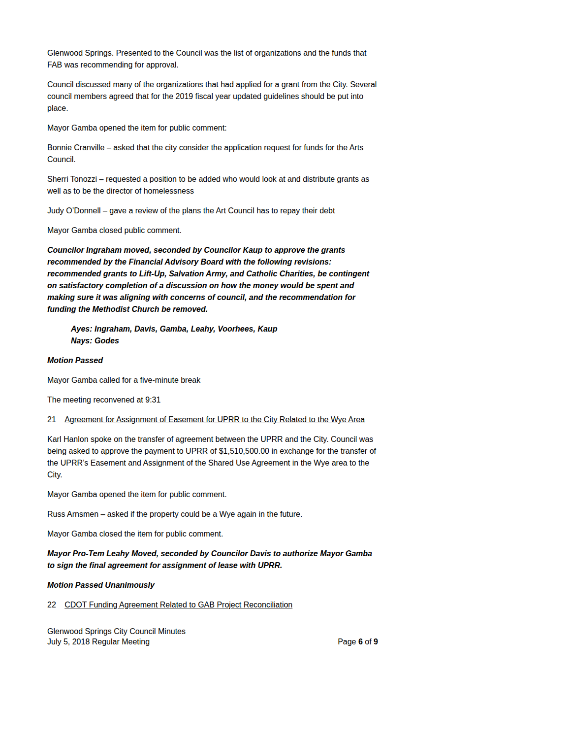Glenwood Springs. Presented to the Council was the list of organizations and the funds that FAB was recommending for approval.
Council discussed many of the organizations that had applied for a grant from the City. Several council members agreed that for the 2019 fiscal year updated guidelines should be put into place.
Mayor Gamba opened the item for public comment:
Bonnie Cranville – asked that the city consider the application request for funds for the Arts Council.
Sherri Tonozzi – requested a position to be added who would look at and distribute grants as well as to be the director of homelessness
Judy O’Donnell – gave a review of the plans the Art Council has to repay their debt
Mayor Gamba closed public comment.
Councilor Ingraham moved, seconded by Councilor Kaup to approve the grants recommended by the Financial Advisory Board with the following revisions: recommended grants to Lift-Up, Salvation Army, and Catholic Charities, be contingent on satisfactory completion of a discussion on how the money would be spent and making sure it was aligning with concerns of council, and the recommendation for funding the Methodist Church be removed.
Ayes: Ingraham, Davis, Gamba, Leahy, Voorhees, Kaup
Nays: Godes
Motion Passed
Mayor Gamba called for a five-minute break
The meeting reconvened at 9:31
21 Agreement for Assignment of Easement for UPRR to the City Related to the Wye Area
Karl Hanlon spoke on the transfer of agreement between the UPRR and the City. Council was being asked to approve the payment to UPRR of $1,510,500.00 in exchange for the transfer of the UPRR’s Easement and Assignment of the Shared Use Agreement in the Wye area to the City.
Mayor Gamba opened the item for public comment.
Russ Arnsmen – asked if the property could be a Wye again in the future.
Mayor Gamba closed the item for public comment.
Mayor Pro-Tem Leahy Moved, seconded by Councilor Davis to authorize Mayor Gamba to sign the final agreement for assignment of lease with UPRR.
Motion Passed Unanimously
22 CDOT Funding Agreement Related to GAB Project Reconciliation
Glenwood Springs City Council Minutes July 5, 2018 Regular Meeting Page 6 of 9